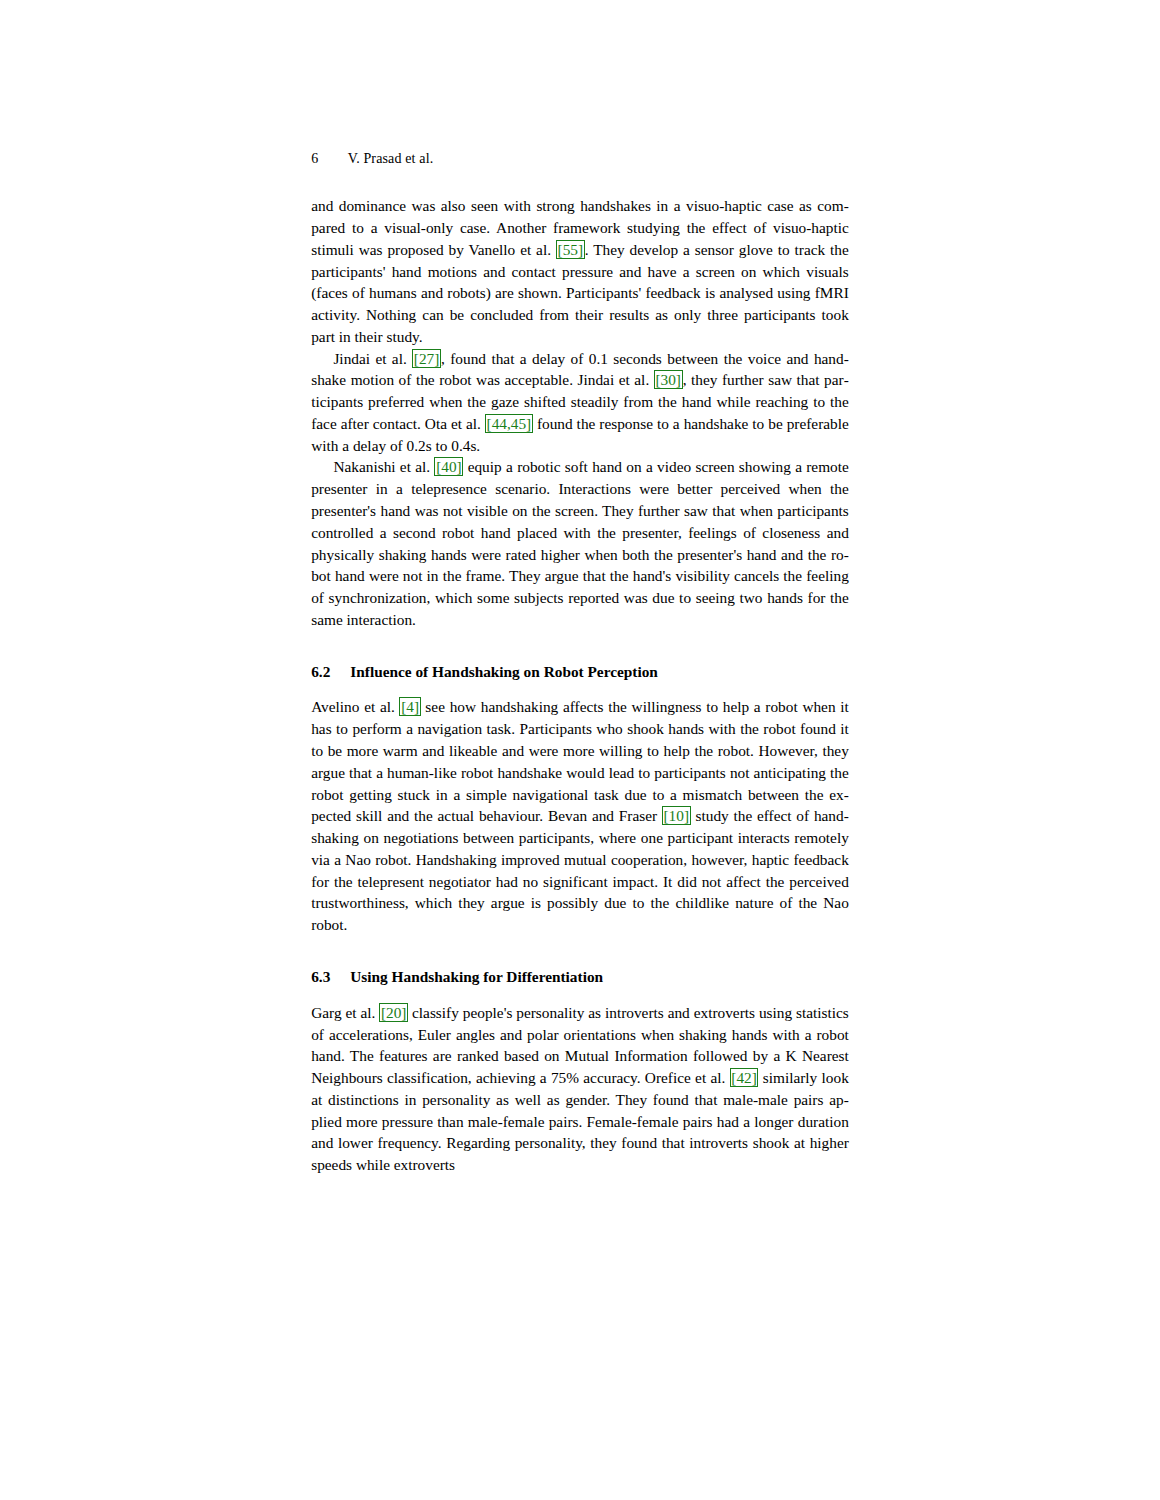6 V. Prasad et al.
and dominance was also seen with strong handshakes in a visuo-haptic case as compared to a visual-only case. Another framework studying the effect of visuo-haptic stimuli was proposed by Vanello et al. [55]. They develop a sensor glove to track the participants' hand motions and contact pressure and have a screen on which visuals (faces of humans and robots) are shown. Participants' feedback is analysed using fMRI activity. Nothing can be concluded from their results as only three participants took part in their study.
Jindai et al. [27], found that a delay of 0.1 seconds between the voice and handshake motion of the robot was acceptable. Jindai et al. [30], they further saw that participants preferred when the gaze shifted steadily from the hand while reaching to the face after contact. Ota et al. [44,45] found the response to a handshake to be preferable with a delay of 0.2s to 0.4s.
Nakanishi et al. [40] equip a robotic soft hand on a video screen showing a remote presenter in a telepresence scenario. Interactions were better perceived when the presenter's hand was not visible on the screen. They further saw that when participants controlled a second robot hand placed with the presenter, feelings of closeness and physically shaking hands were rated higher when both the presenter's hand and the robot hand were not in the frame. They argue that the hand's visibility cancels the feeling of synchronization, which some subjects reported was due to seeing two hands for the same interaction.
6.2 Influence of Handshaking on Robot Perception
Avelino et al. [4] see how handshaking affects the willingness to help a robot when it has to perform a navigation task. Participants who shook hands with the robot found it to be more warm and likeable and were more willing to help the robot. However, they argue that a human-like robot handshake would lead to participants not anticipating the robot getting stuck in a simple navigational task due to a mismatch between the expected skill and the actual behaviour. Bevan and Fraser [10] study the effect of handshaking on negotiations between participants, where one participant interacts remotely via a Nao robot. Handshaking improved mutual cooperation, however, haptic feedback for the telepresent negotiator had no significant impact. It did not affect the perceived trustworthiness, which they argue is possibly due to the childlike nature of the Nao robot.
6.3 Using Handshaking for Differentiation
Garg et al. [20] classify people's personality as introverts and extroverts using statistics of accelerations, Euler angles and polar orientations when shaking hands with a robot hand. The features are ranked based on Mutual Information followed by a K Nearest Neighbours classification, achieving a 75% accuracy. Orefice et al. [42] similarly look at distinctions in personality as well as gender. They found that male-male pairs applied more pressure than male-female pairs. Female-female pairs had a longer duration and lower frequency. Regarding personality, they found that introverts shook at higher speeds while extroverts